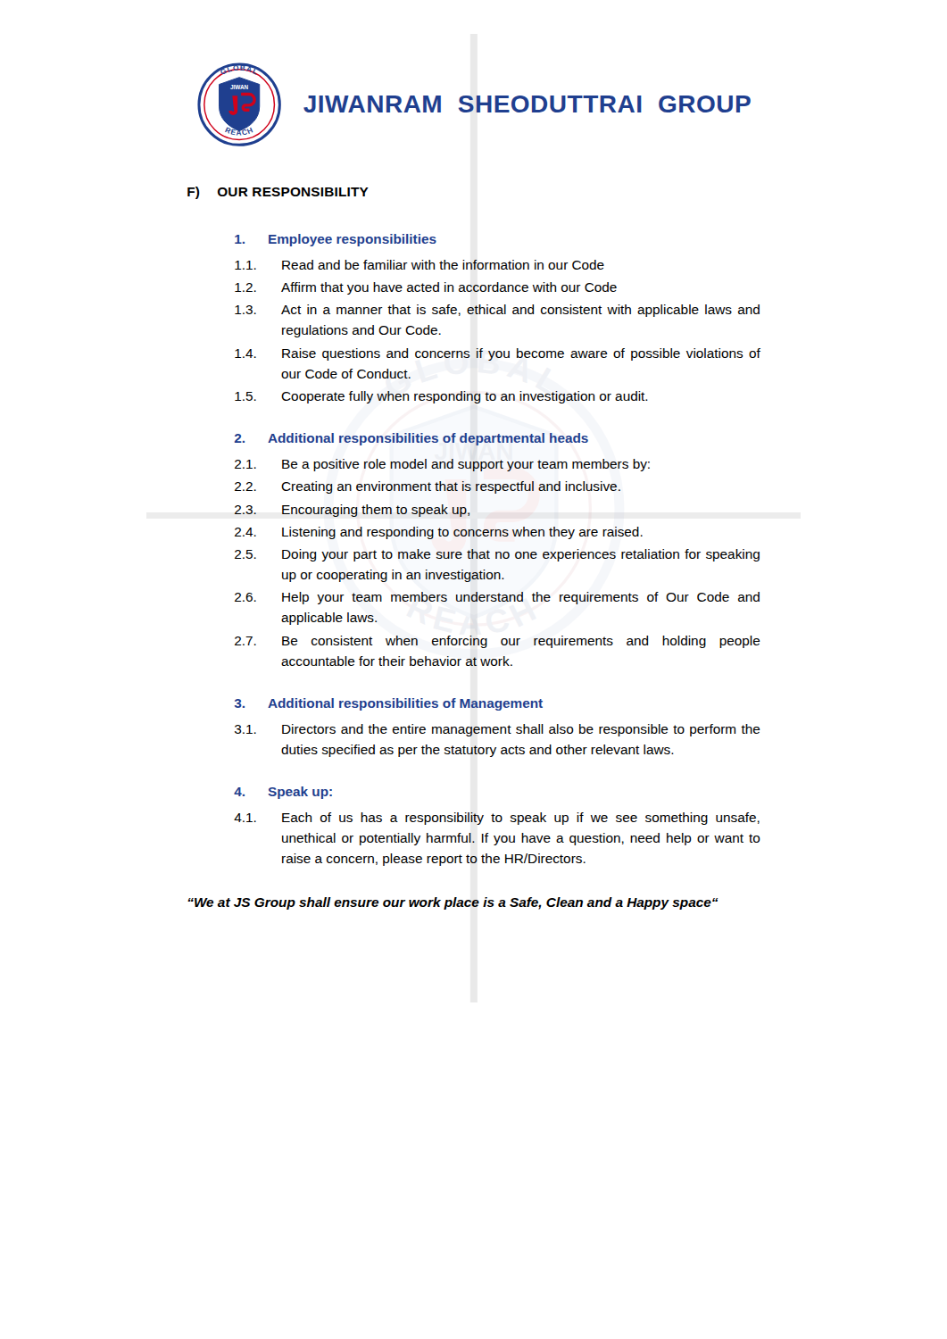GLOBAL REACH JIWAN
GLOBAL REACH JIWAN
JIWANRAM SHEODUTTRAI GROUP
F) OUR RESPONSIBILITY
1. Employee responsibilities
1.1. Read and be familiar with the information in our Code
1.2. Affirm that you have acted in accordance with our Code
1.3. Act in a manner that is safe, ethical and consistent with applicable laws and regulations and Our Code.
1.4. Raise questions and concerns if you become aware of possible violations of our Code of Conduct.
1.5. Cooperate fully when responding to an investigation or audit.
2. Additional responsibilities of departmental heads
2.1. Be a positive role model and support your team members by:
2.2. Creating an environment that is respectful and inclusive.
2.3. Encouraging them to speak up,
2.4. Listening and responding to concerns when they are raised.
2.5. Doing your part to make sure that no one experiences retaliation for speaking up or cooperating in an investigation.
2.6. Help your team members understand the requirements of Our Code and applicable laws.
2.7. Be consistent when enforcing our requirements and holding people accountable for their behavior at work.
3. Additional responsibilities of Management
3.1. Directors and the entire management shall also be responsible to perform the duties specified as per the statutory acts and other relevant laws.
4. Speak up:
4.1. Each of us has a responsibility to speak up if we see something unsafe, unethical or potentially harmful. If you have a question, need help or want to raise a concern, please report to the HR/Directors.
“We at JS Group shall ensure our work place is a Safe, Clean and a Happy space“